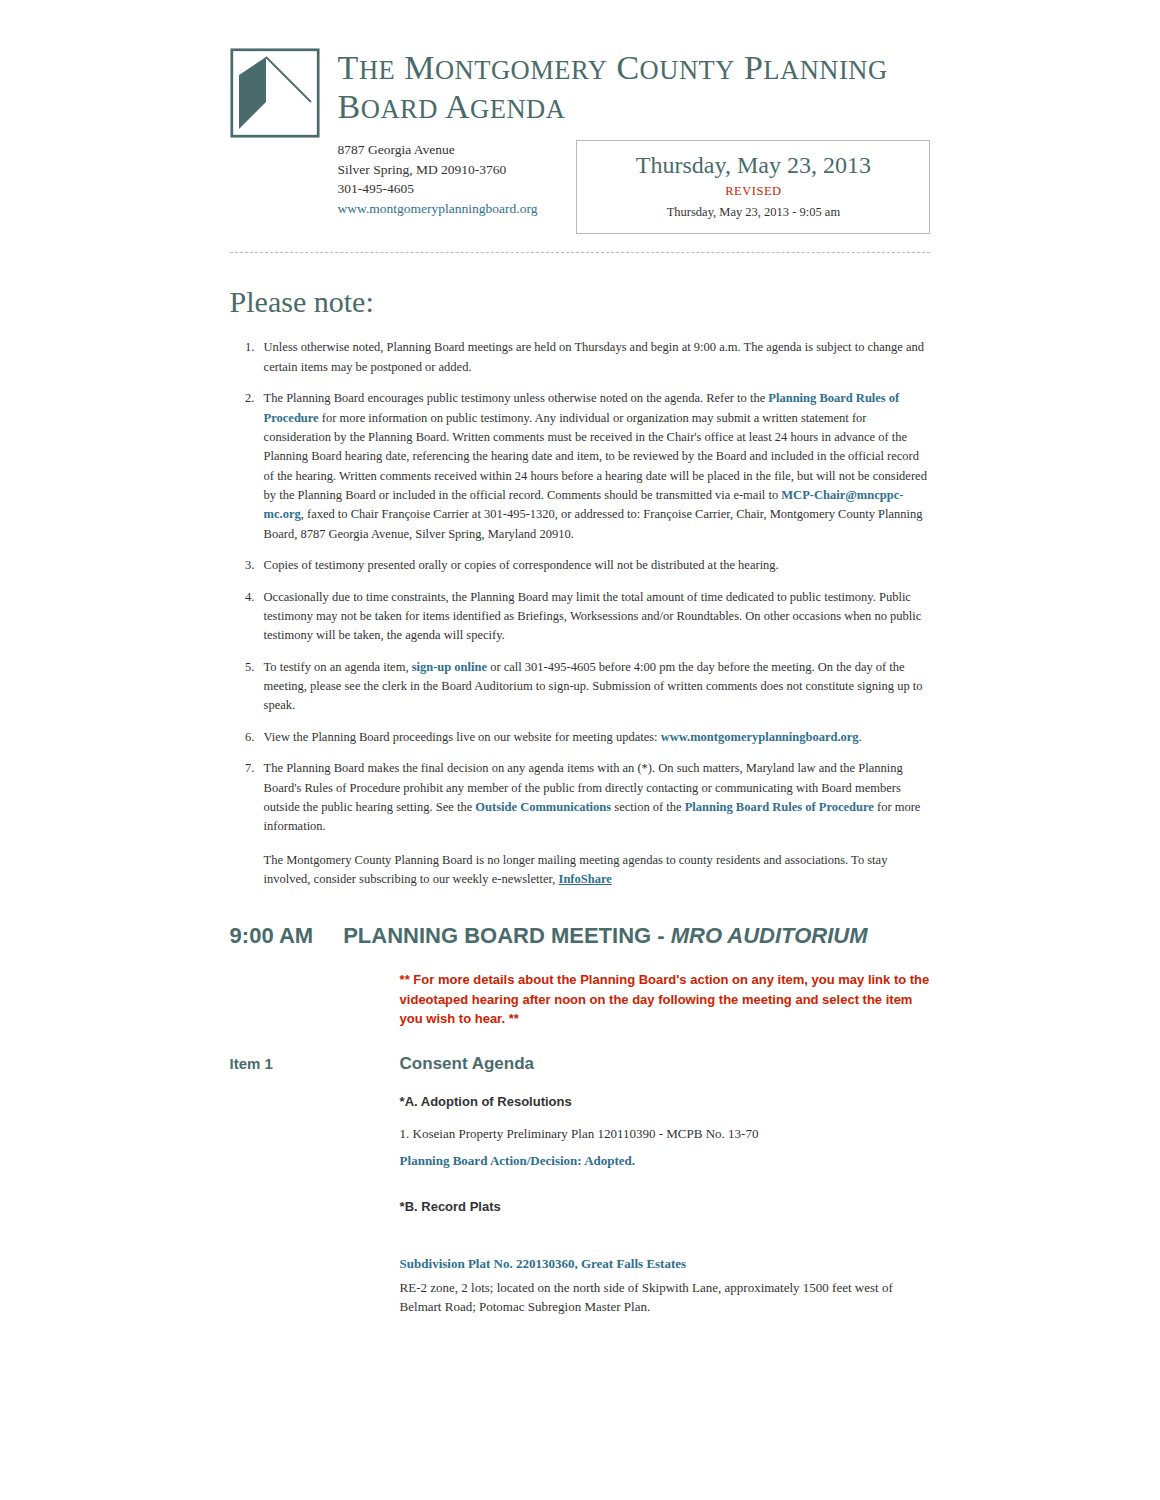The Montgomery County Planning
Board Agenda
8787 Georgia Avenue
Silver Spring, MD 20910-3760
301-495-4605
www.montgomeryplanningboard.org
Thursday, May 23, 2013
REVISED
Thursday, May 23, 2013 - 9:05 am
Please note:
Unless otherwise noted, Planning Board meetings are held on Thursdays and begin at 9:00 a.m. The agenda is subject to change and certain items may be postponed or added.
The Planning Board encourages public testimony unless otherwise noted on the agenda. Refer to the Planning Board Rules of Procedure for more information on public testimony. Any individual or organization may submit a written statement for consideration by the Planning Board. Written comments must be received in the Chair's office at least 24 hours in advance of the Planning Board hearing date, referencing the hearing date and item, to be reviewed by the Board and included in the official record of the hearing. Written comments received within 24 hours before a hearing date will be placed in the file, but will not be considered by the Planning Board or included in the official record. Comments should be transmitted via e-mail to MCP-Chair@mncppc-mc.org, faxed to Chair Françoise Carrier at 301-495-1320, or addressed to: Françoise Carrier, Chair, Montgomery County Planning Board, 8787 Georgia Avenue, Silver Spring, Maryland 20910.
Copies of testimony presented orally or copies of correspondence will not be distributed at the hearing.
Occasionally due to time constraints, the Planning Board may limit the total amount of time dedicated to public testimony. Public testimony may not be taken for items identified as Briefings, Worksessions and/or Roundtables. On other occasions when no public testimony will be taken, the agenda will specify.
To testify on an agenda item, sign-up online or call 301-495-4605 before 4:00 pm the day before the meeting. On the day of the meeting, please see the clerk in the Board Auditorium to sign-up. Submission of written comments does not constitute signing up to speak.
View the Planning Board proceedings live on our website for meeting updates: www.montgomeryplanningboard.org.
The Planning Board makes the final decision on any agenda items with an (*). On such matters, Maryland law and the Planning Board's Rules of Procedure prohibit any member of the public from directly contacting or communicating with Board members outside the public hearing setting. See the Outside Communications section of the Planning Board Rules of Procedure for more information.
The Montgomery County Planning Board is no longer mailing meeting agendas to county residents and associations. To stay involved, consider subscribing to our weekly e-newsletter, InfoShare
9:00 AM
PLANNING BOARD MEETING - MRO AUDITORIUM
** For more details about the Planning Board's action on any item, you may link to the videotaped hearing after noon on the day following the meeting and select the item you wish to hear. **
Item 1
Consent Agenda
*A. Adoption of Resolutions
1. Koseian Property Preliminary Plan 120110390 - MCPB No. 13-70
Planning Board Action/Decision: Adopted.
*B. Record Plats
Subdivision Plat No. 220130360, Great Falls Estates
RE-2 zone, 2 lots; located on the north side of Skipwith Lane, approximately 1500 feet west of Belmart Road; Potomac Subregion Master Plan.